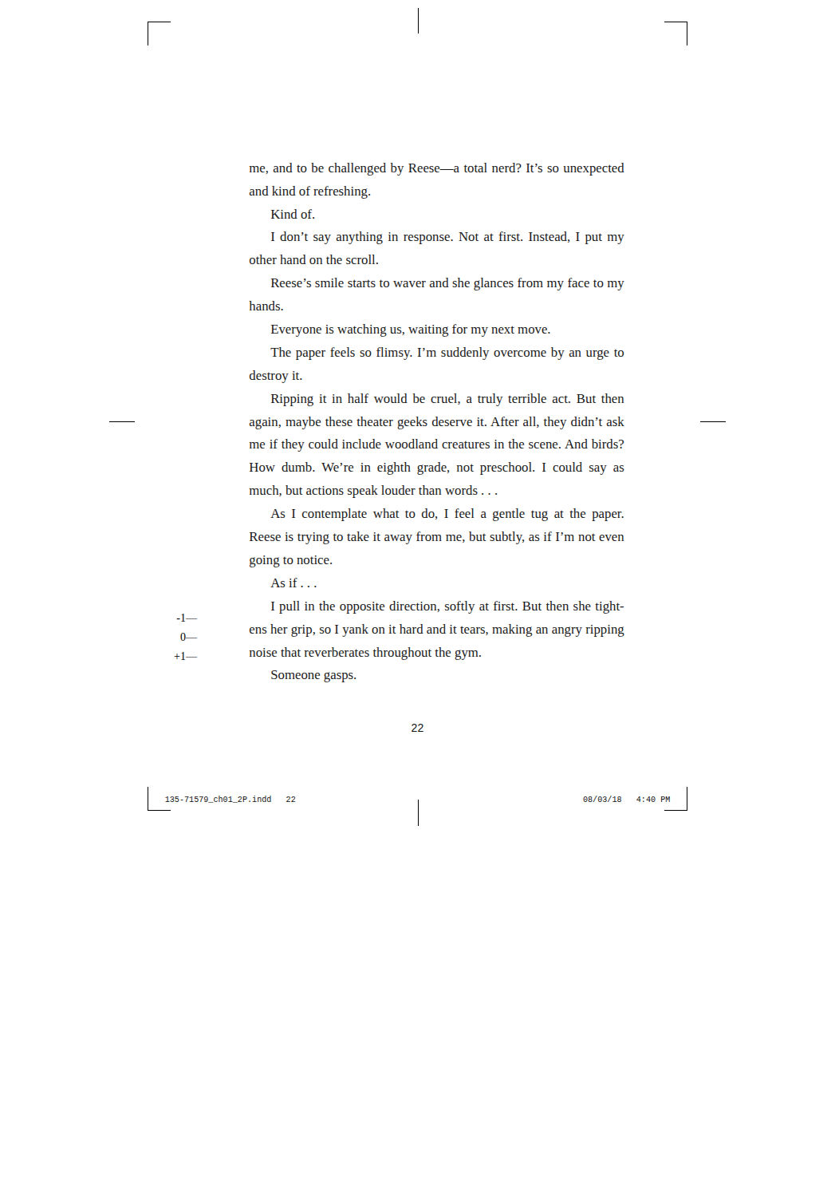me, and to be challenged by Reese—a total nerd? It’s so unexpected and kind of refreshing.
Kind of.
I don’t say anything in response. Not at first. Instead, I put my other hand on the scroll.
Reese’s smile starts to waver and she glances from my face to my hands.
Everyone is watching us, waiting for my next move.
The paper feels so flimsy. I’m suddenly overcome by an urge to destroy it.
Ripping it in half would be cruel, a truly terrible act. But then again, maybe these theater geeks deserve it. After all, they didn’t ask me if they could include woodland creatures in the scene. And birds? How dumb. We’re in eighth grade, not preschool. I could say as much, but actions speak louder than words . . .
As I contemplate what to do, I feel a gentle tug at the paper. Reese is trying to take it away from me, but subtly, as if I’m not even going to notice.
As if . . .
I pull in the opposite direction, softly at first. But then she tightens her grip, so I yank on it hard and it tears, making an angry ripping noise that reverberates throughout the gym.
Someone gasps.
-1—
0—
+1—
22
135-71579_ch01_2P.indd 22 08/03/18 4:40 PM